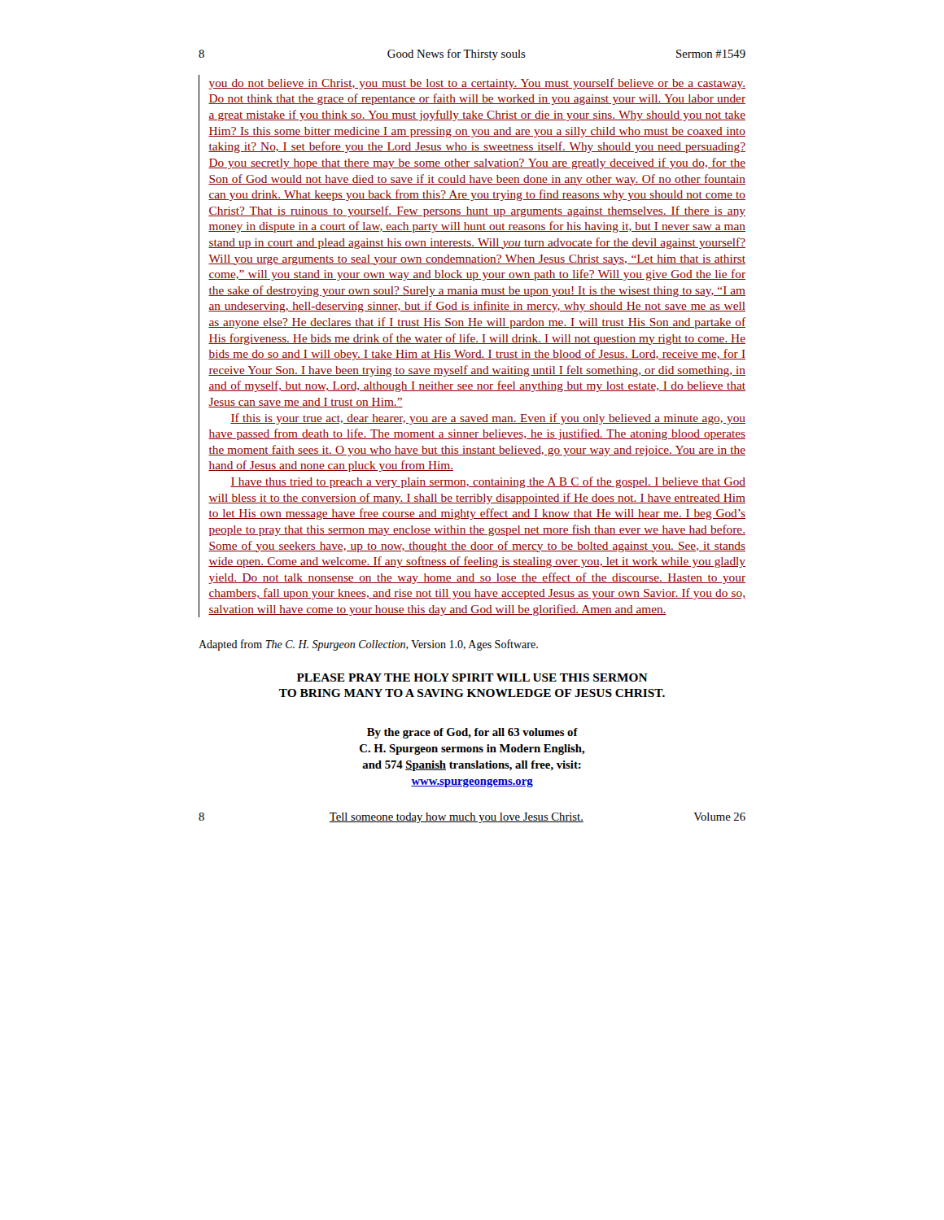8
Good News for Thirsty souls
Sermon #1549
you do not believe in Christ, you must be lost to a certainty. You must yourself believe or be a castaway. Do not think that the grace of repentance or faith will be worked in you against your will. You labor under a great mistake if you think so. You must joyfully take Christ or die in your sins. Why should you not take Him? Is this some bitter medicine I am pressing on you and are you a silly child who must be coaxed into taking it? No, I set before you the Lord Jesus who is sweetness itself. Why should you need persuading? Do you secretly hope that there may be some other salvation? You are greatly deceived if you do, for the Son of God would not have died to save if it could have been done in any other way. Of no other fountain can you drink. What keeps you back from this? Are you trying to find reasons why you should not come to Christ? That is ruinous to yourself. Few persons hunt up arguments against themselves. If there is any money in dispute in a court of law, each party will hunt out reasons for his having it, but I never saw a man stand up in court and plead against his own interests. Will you turn advocate for the devil against yourself? Will you urge arguments to seal your own condemnation? When Jesus Christ says, “Let him that is athirst come,” will you stand in your own way and block up your own path to life? Will you give God the lie for the sake of destroying your own soul? Surely a mania must be upon you! It is the wisest thing to say, “I am an undeserving, hell-deserving sinner, but if God is infinite in mercy, why should He not save me as well as anyone else? He declares that if I trust His Son He will pardon me. I will trust His Son and partake of His forgiveness. He bids me drink of the water of life. I will drink. I will not question my right to come. He bids me do so and I will obey. I take Him at His Word. I trust in the blood of Jesus. Lord, receive me, for I receive Your Son. I have been trying to save myself and waiting until I felt something, or did something, in and of myself, but now, Lord, although I neither see nor feel anything but my lost estate, I do believe that Jesus can save me and I trust on Him.”
If this is your true act, dear hearer, you are a saved man. Even if you only believed a minute ago, you have passed from death to life. The moment a sinner believes, he is justified. The atoning blood operates the moment faith sees it. O you who have but this instant believed, go your way and rejoice. You are in the hand of Jesus and none can pluck you from Him.
I have thus tried to preach a very plain sermon, containing the A B C of the gospel. I believe that God will bless it to the conversion of many. I shall be terribly disappointed if He does not. I have entreated Him to let His own message have free course and mighty effect and I know that He will hear me. I beg God’s people to pray that this sermon may enclose within the gospel net more fish than ever we have had before. Some of you seekers have, up to now, thought the door of mercy to be bolted against you. See, it stands wide open. Come and welcome. If any softness of feeling is stealing over you, let it work while you gladly yield. Do not talk nonsense on the way home and so lose the effect of the discourse. Hasten to your chambers, fall upon your knees, and rise not till you have accepted Jesus as your own Savior. If you do so, salvation will have come to your house this day and God will be glorified. Amen and amen.
Adapted from The C. H. Spurgeon Collection, Version 1.0, Ages Software.
PLEASE PRAY THE HOLY SPIRIT WILL USE THIS SERMON
TO BRING MANY TO A SAVING KNOWLEDGE OF JESUS CHRIST.
By the grace of God, for all 63 volumes of
C. H. Spurgeon sermons in Modern English,
and 574 Spanish translations, all free, visit:
www.spurgeongems.org
8
Tell someone today how much you love Jesus Christ.
Volume 26